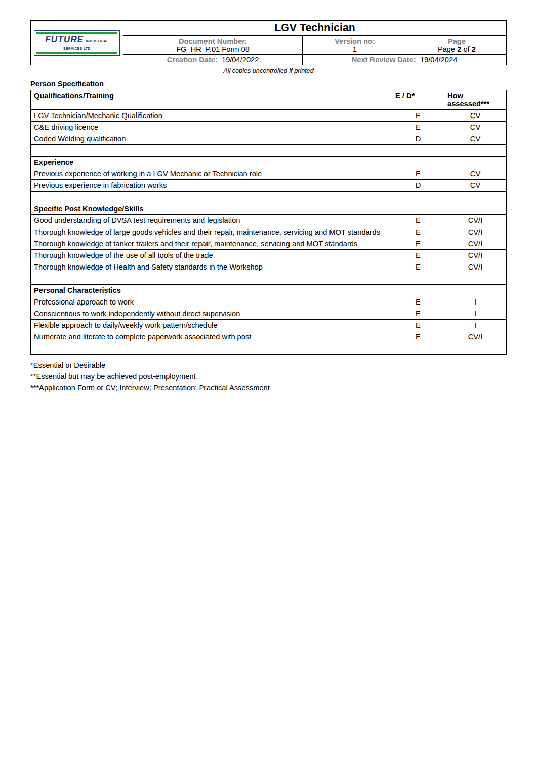| FUTURE INDUSTRIAL SERVICES LTD | LGV Technician |
| Document Number : FG_HR_P.01 Form 08 | Version no: 1 | Page Page 2 of 2 |
| Creation Date: 19/04/2022 | Next Review Date: 19/04/2024 |
All copies uncontrolled if printed
Person Specification
| Qualifications/Training | E / D* | How assessed*** |
| --- | --- | --- |
| LGV Technician/Mechanic Qualification | E | CV |
| C&E driving licence | E | CV |
| Coded Welding qualification | D | CV |
| Experience | | |
| Previous experience of working in a LGV Mechanic or Technician role | E | CV |
| Previous experience in fabrication works | D | CV |
| Specific Post Knowledge/Skills | | |
| Good understanding of DVSA test requirements and legislation | E | CV/I |
| Thorough knowledge of large goods vehicles and their repair, maintenance, servicing and MOT standards | E | CV/I |
| Thorough knowledge of tanker trailers and their repair, maintenance, servicing and MOT standards | E | CV/I |
| Thorough knowledge of the use of all tools of the trade | E | CV/I |
| Thorough knowledge of Health and Safety standards in the Workshop | E | CV/I |
| Personal Characteristics | | |
| Professional approach to work | E | I |
| Conscientious to work independently without direct supervision | E | I |
| Flexible approach to daily/weekly work pattern/schedule | E | I |
| Numerate and literate to complete paperwork associated with post | E | CV/I |
*Essential or Desirable
**Essential but may be achieved post-employment
***Application Form or CV; Interview; Presentation; Practical Assessment